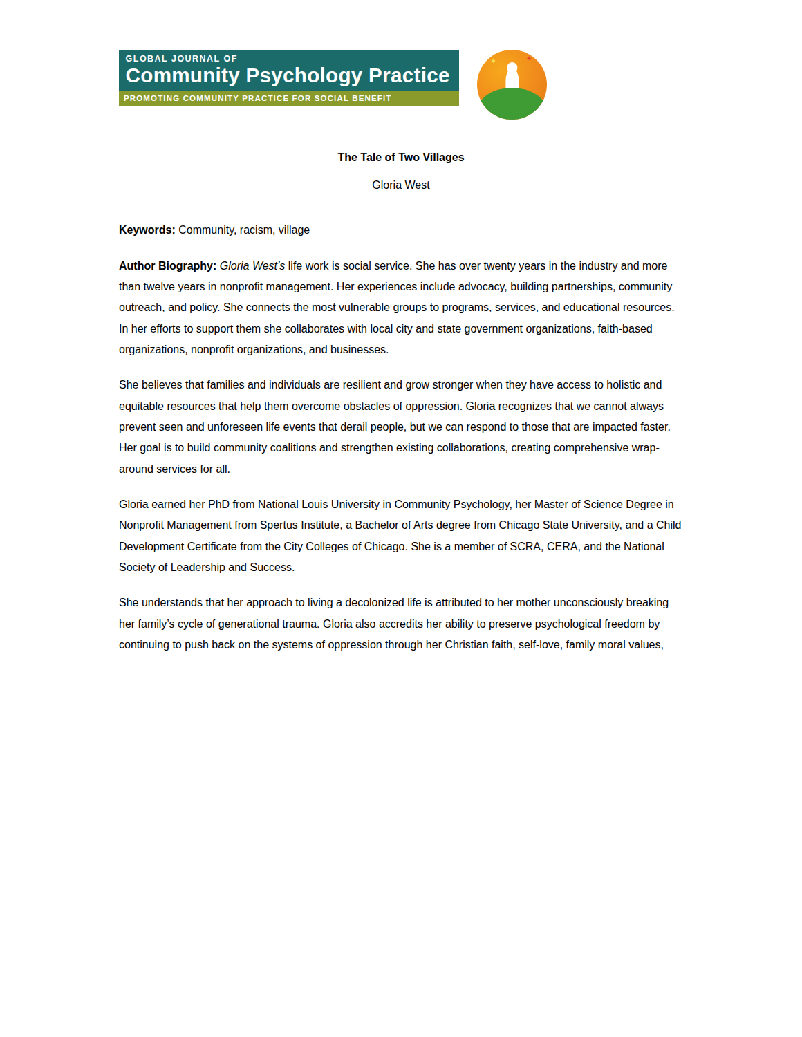GLOBAL JOURNAL OF
Community Psychology Practice
PROMOTING COMMUNITY PRACTICE FOR SOCIAL BENEFIT
✦ ✦
The Tale of Two Villages
Gloria West
Keywords: Community, racism, village
Author Biography: Gloria West’s life work is social service. She has over twenty years in the industry and more than twelve years in nonprofit management. Her experiences include advocacy, building partnerships, community outreach, and policy. She connects the most vulnerable groups to programs, services, and educational resources. In her efforts to support them she collaborates with local city and state government organizations, faith-based organizations, nonprofit organizations, and businesses.
She believes that families and individuals are resilient and grow stronger when they have access to holistic and equitable resources that help them overcome obstacles of oppression. Gloria recognizes that we cannot always prevent seen and unforeseen life events that derail people, but we can respond to those that are impacted faster. Her goal is to build community coalitions and strengthen existing collaborations, creating comprehensive wrap-around services for all.
Gloria earned her PhD from National Louis University in Community Psychology, her Master of Science Degree in Nonprofit Management from Spertus Institute, a Bachelor of Arts degree from Chicago State University, and a Child Development Certificate from the City Colleges of Chicago. She is a member of SCRA, CERA, and the National Society of Leadership and Success.
She understands that her approach to living a decolonized life is attributed to her mother unconsciously breaking her family’s cycle of generational trauma. Gloria also accredits her ability to preserve psychological freedom by continuing to push back on the systems of oppression through her Christian faith, self-love, family moral values,